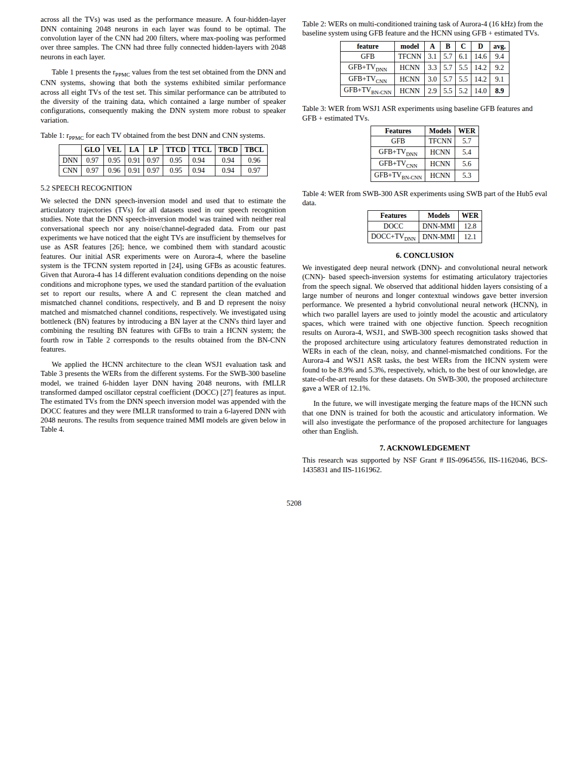across all the TVs) was used as the performance measure. A four-hidden-layer DNN containing 2048 neurons in each layer was found to be optimal. The convolution layer of the CNN had 200 filters, where max-pooling was performed over three samples. The CNN had three fully connected hidden-layers with 2048 neurons in each layer.
Table 1 presents the rPPMC values from the test set obtained from the DNN and CNN systems, showing that both the systems exhibited similar performance across all eight TVs of the test set. This similar performance can be attributed to the diversity of the training data, which contained a large number of speaker configurations, consequently making the DNN system more robust to speaker variation.
Table 1: rPPMC for each TV obtained from the best DNN and CNN systems.
| | GLO | VEL | LA | LP | TTCD | TTCL | TBCD | TBCL |
| --- | --- | --- | --- | --- | --- | --- | --- | --- |
| DNN | 0.97 | 0.95 | 0.91 | 0.97 | 0.95 | 0.94 | 0.94 | 0.96 |
| CNN | 0.97 | 0.96 | 0.91 | 0.97 | 0.95 | 0.94 | 0.94 | 0.97 |
5.2 SPEECH RECOGNITION
We selected the DNN speech-inversion model and used that to estimate the articulatory trajectories (TVs) for all datasets used in our speech recognition studies. Note that the DNN speech-inversion model was trained with neither real conversational speech nor any noise/channel-degraded data. From our past experiments we have noticed that the eight TVs are insufficient by themselves for use as ASR features [26]; hence, we combined them with standard acoustic features. Our initial ASR experiments were on Aurora-4, where the baseline system is the TFCNN system reported in [24], using GFBs as acoustic features. Given that Aurora-4 has 14 different evaluation conditions depending on the noise conditions and microphone types, we used the standard partition of the evaluation set to report our results, where A and C represent the clean matched and mismatched channel conditions, respectively, and B and D represent the noisy matched and mismatched channel conditions, respectively. We investigated using bottleneck (BN) features by introducing a BN layer at the CNN's third layer and combining the resulting BN features with GFBs to train a HCNN system; the fourth row in Table 2 corresponds to the results obtained from the BN-CNN features.
We applied the HCNN architecture to the clean WSJ1 evaluation task and Table 3 presents the WERs from the different systems. For the SWB-300 baseline model, we trained 6-hidden layer DNN having 2048 neurons, with fMLLR transformed damped oscillator cepstral coefficient (DOCC) [27] features as input. The estimated TVs from the DNN speech inversion model was appended with the DOCC features and they were fMLLR transformed to train a 6-layered DNN with 2048 neurons. The results from sequence trained MMI models are given below in Table 4.
Table 2: WERs on multi-conditioned training task of Aurora-4 (16 kHz) from the baseline system using GFB feature and the HCNN using GFB + estimated TVs.
| feature | model | A | B | C | D | avg. |
| --- | --- | --- | --- | --- | --- | --- |
| GFB | TFCNN | 3.1 | 5.7 | 6.1 | 14.6 | 9.4 |
| GFB+TV DNN | HCNN | 3.3 | 5.7 | 5.5 | 14.2 | 9.2 |
| GFB+TV CNN | HCNN | 3.0 | 5.7 | 5.5 | 14.2 | 9.1 |
| GFB+TV BN-CNN | HCNN | 2.9 | 5.5 | 5.2 | 14.0 | 8.9 |
Table 3: WER from WSJ1 ASR experiments using baseline GFB features and GFB + estimated TVs.
| Features | Models | WER |
| --- | --- | --- |
| GFB | TFCNN | 5.7 |
| GFB+TV DNN | HCNN | 5.4 |
| GFB+TV CNN | HCNN | 5.6 |
| GFB+TV BN-CNN | HCNN | 5.3 |
Table 4: WER from SWB-300 ASR experiments using SWB part of the Hub5 eval data.
| Features | Models | WER |
| --- | --- | --- |
| DOCC | DNN-MMI | 12.8 |
| DOCC+TV DNN | DNN-MMI | 12.1 |
6. CONCLUSION
We investigated deep neural network (DNN)- and convolutional neural network (CNN)- based speech-inversion systems for estimating articulatory trajectories from the speech signal. We observed that additional hidden layers consisting of a large number of neurons and longer contextual windows gave better inversion performance. We presented a hybrid convolutional neural network (HCNN), in which two parallel layers are used to jointly model the acoustic and articulatory spaces, which were trained with one objective function. Speech recognition results on Aurora-4, WSJ1, and SWB-300 speech recognition tasks showed that the proposed architecture using articulatory features demonstrated reduction in WERs in each of the clean, noisy, and channel-mismatched conditions. For the Aurora-4 and WSJ1 ASR tasks, the best WERs from the HCNN system were found to be 8.9% and 5.3%, respectively, which, to the best of our knowledge, are state-of-the-art results for these datasets. On SWB-300, the proposed architecture gave a WER of 12.1%.
In the future, we will investigate merging the feature maps of the HCNN such that one DNN is trained for both the acoustic and articulatory information. We will also investigate the performance of the proposed architecture for languages other than English.
7. ACKNOWLEDGEMENT
This research was supported by NSF Grant # IIS-0964556, IIS-1162046, BCS-1435831 and IIS-1161962.
5208